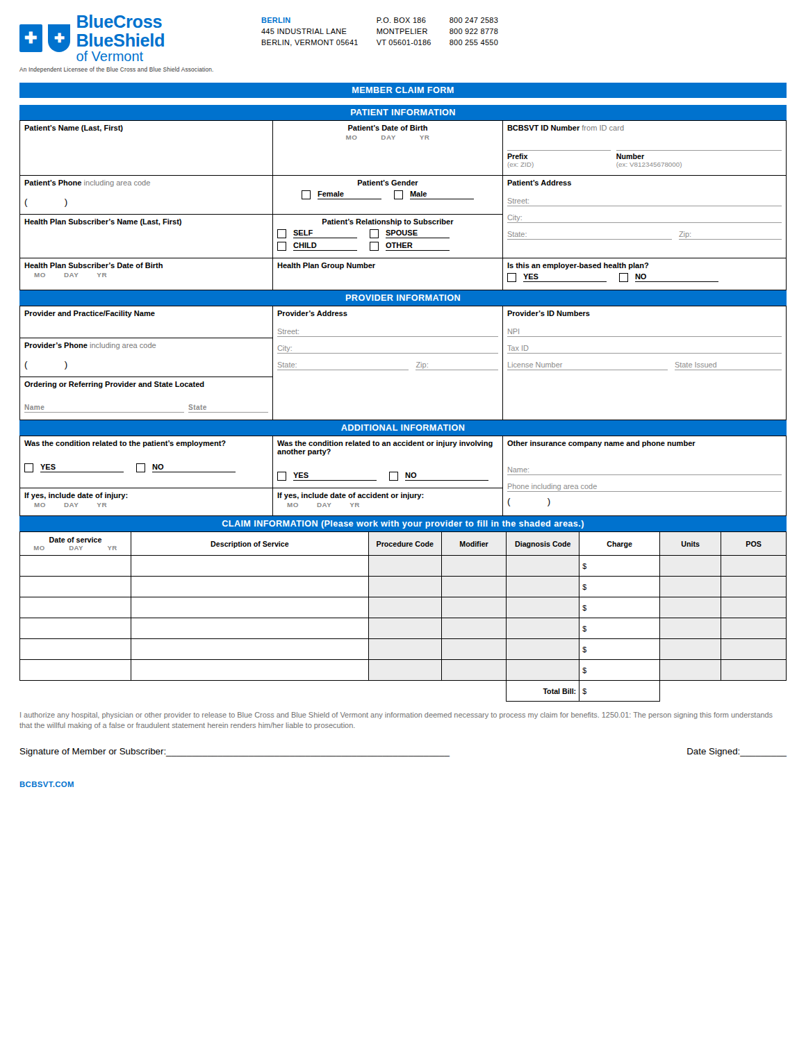✚
✚
BlueCross BlueShield
of Vermont
An Independent Licensee of the Blue Cross and Blue Shield Association.
BERLIN
445 INDUSTRIAL LANE
BERLIN, VERMONT 05641
P.O. BOX 186
MONTPELIER
VT 05601-0186
800 247 2583
800 922 8778
800 255 4550
MEMBER CLAIM FORM
PATIENT INFORMATION
| Patient’s Name (Last, First) | Patient’s Date of Birth MO DAY YR | BCBSVT ID Number from ID card Prefix (ex: ZID) Number (ex: V812345678000) |
| Patient’s Phone including area code ( ) | Patient’s Gender Female Male | Patient’s Address Street: City: State: Zip: |
| Health Plan Subscriber’s Name (Last, First) | Patient’s Relationship to Subscriber SELF SPOUSE CHILD OTHER |
| Health Plan Subscriber’s Date of Birth MO DAY YR | Health Plan Group Number | Is this an employer-based health plan? YES NO |
PROVIDER INFORMATION
| Provider and Practice/Facility Name | Provider’s Address Street: City: State: Zip: | Provider’s ID Numbers NPI Tax ID License Number State Issued |
| Provider’s Phone including area code ( ) |
| Ordering or Referring Provider and State Located Name State |
ADDITIONAL INFORMATION
| Was the condition related to the patient’s employment? YES NO | Was the condition related to an accident or injury involving another party? YES NO | Other insurance company name and phone number Name: Phone including area code ( ) |
| If yes, include date of injury: MO DAY YR | If yes, include date of accident or injury: MO DAY YR |
CLAIM INFORMATION (Please work with your provider to fill in the shaded areas.)
| Date of service MO DAY YR | Description of Service | Procedure Code | Modifier | Diagnosis Code | Charge | Units | POS |
| --- | --- | --- | --- | --- | --- | --- | --- |
| | | | | | $ | | |
| | | | | | $ | | |
| | | | | | $ | | |
| | | | | | $ | | |
| | | | | | $ | | |
| | | | | | $ | | |
| | | | | Total Bill: | $ | | |
I authorize any hospital, physician or other provider to release to Blue Cross and Blue Shield of Vermont any information deemed necessary to process my claim for benefits. 1250.01: The person signing this form understands that the willful making of a false or fraudulent statement herein renders him/her liable to prosecution.
Signature of Member or Subscriber:_______________________________________________________
Date Signed:_________
BCBSVT.COM